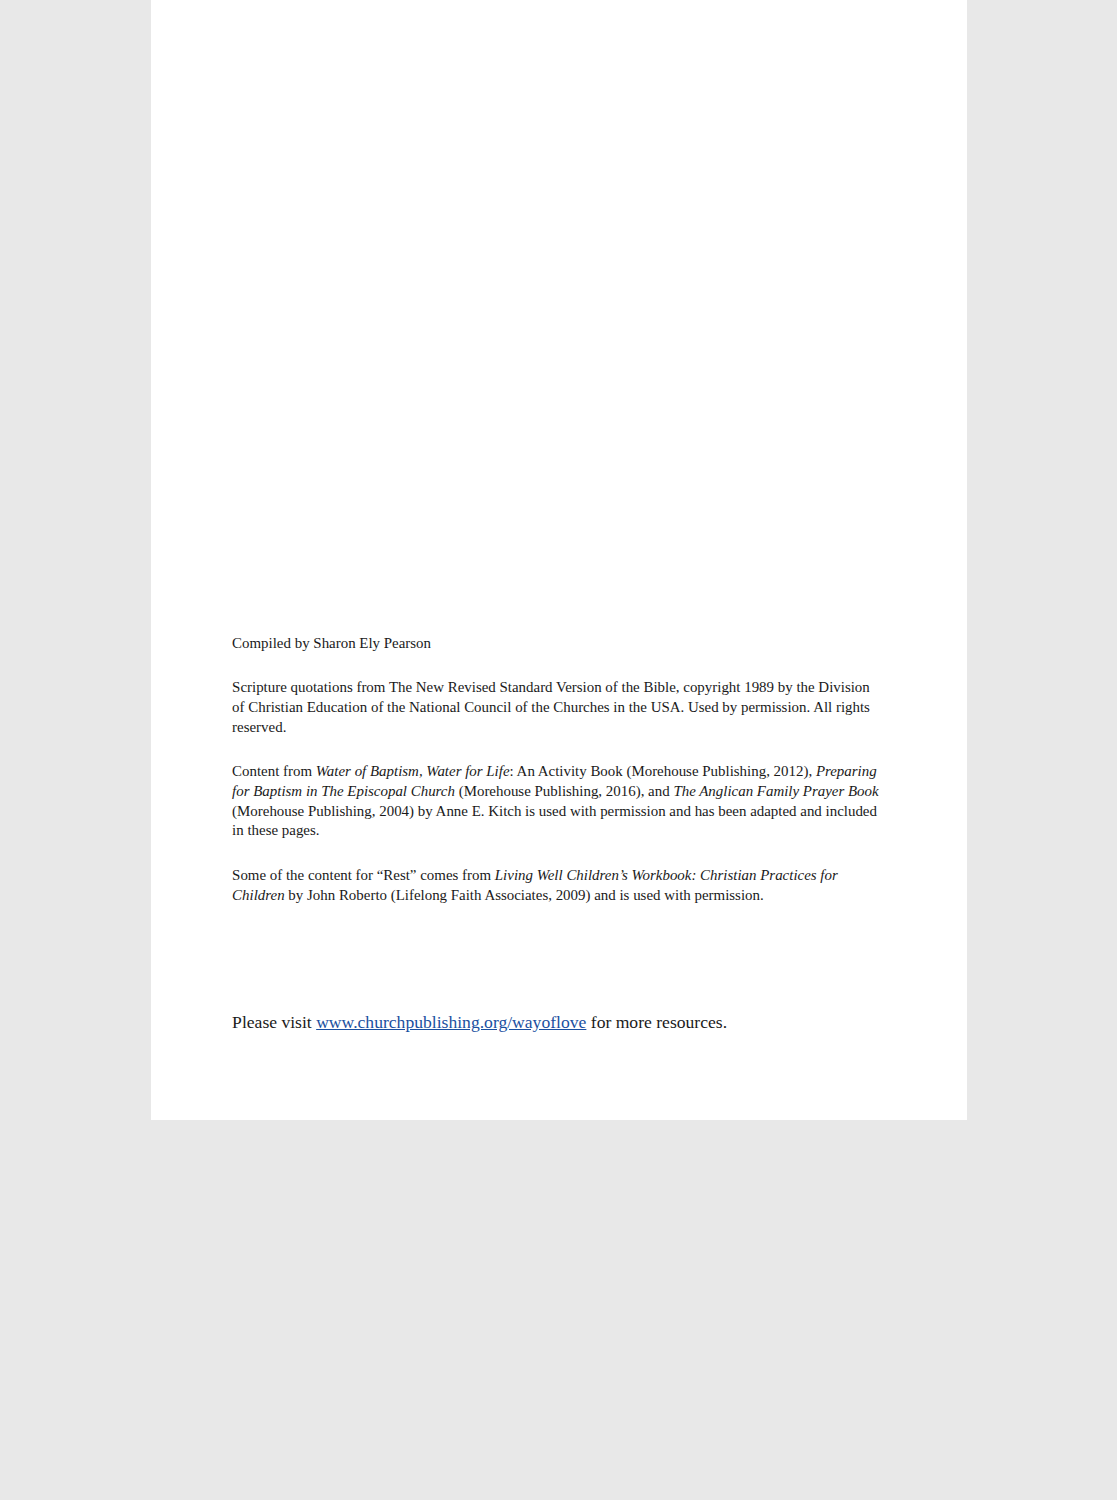Compiled by Sharon Ely Pearson
Scripture quotations from The New Revised Standard Version of the Bible, copyright 1989 by the Division of Christian Education of the National Council of the Churches in the USA. Used by permission. All rights reserved.
Content from Water of Baptism, Water for Life: An Activity Book (Morehouse Publishing, 2012), Preparing for Baptism in The Episcopal Church (Morehouse Publishing, 2016), and The Anglican Family Prayer Book (Morehouse Publishing, 2004) by Anne E. Kitch is used with permission and has been adapted and included in these pages.
Some of the content for “Rest” comes from Living Well Children’s Workbook: Christian Practices for Children by John Roberto (Lifelong Faith Associates, 2009) and is used with permission.
Please visit www.churchpublishing.org/wayoflove for more resources.